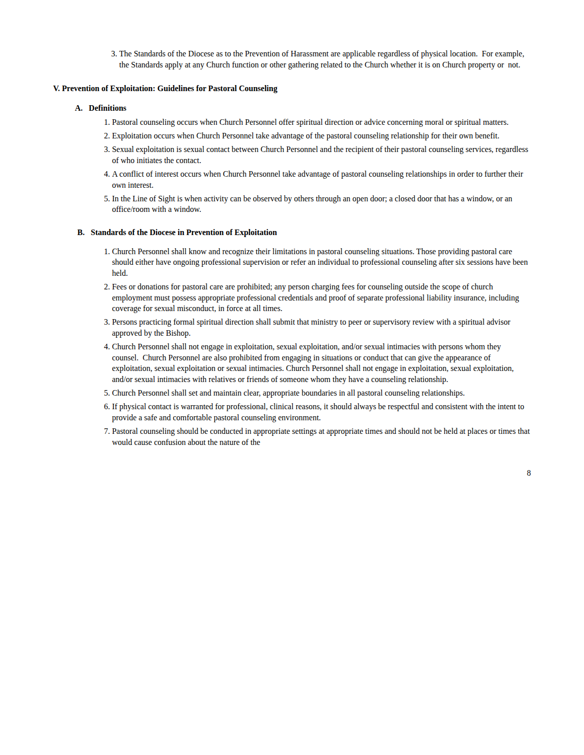The Standards of the Diocese as to the Prevention of Harassment are applicable regardless of physical location. For example, the Standards apply at any Church function or other gathering related to the Church whether it is on Church property or not.
V. Prevention of Exploitation: Guidelines for Pastoral Counseling
A. Definitions
Pastoral counseling occurs when Church Personnel offer spiritual direction or advice concerning moral or spiritual matters.
Exploitation occurs when Church Personnel take advantage of the pastoral counseling relationship for their own benefit.
Sexual exploitation is sexual contact between Church Personnel and the recipient of their pastoral counseling services, regardless of who initiates the contact.
A conflict of interest occurs when Church Personnel take advantage of pastoral counseling relationships in order to further their own interest.
In the Line of Sight is when activity can be observed by others through an open door; a closed door that has a window, or an office/room with a window.
B. Standards of the Diocese in Prevention of Exploitation
Church Personnel shall know and recognize their limitations in pastoral counseling situations. Those providing pastoral care should either have ongoing professional supervision or refer an individual to professional counseling after six sessions have been held.
Fees or donations for pastoral care are prohibited; any person charging fees for counseling outside the scope of church employment must possess appropriate professional credentials and proof of separate professional liability insurance, including coverage for sexual misconduct, in force at all times.
Persons practicing formal spiritual direction shall submit that ministry to peer or supervisory review with a spiritual advisor approved by the Bishop.
Church Personnel shall not engage in exploitation, sexual exploitation, and/or sexual intimacies with persons whom they counsel. Church Personnel are also prohibited from engaging in situations or conduct that can give the appearance of exploitation, sexual exploitation or sexual intimacies. Church Personnel shall not engage in exploitation, sexual exploitation, and/or sexual intimacies with relatives or friends of someone whom they have a counseling relationship.
Church Personnel shall set and maintain clear, appropriate boundaries in all pastoral counseling relationships.
If physical contact is warranted for professional, clinical reasons, it should always be respectful and consistent with the intent to provide a safe and comfortable pastoral counseling environment.
Pastoral counseling should be conducted in appropriate settings at appropriate times and should not be held at places or times that would cause confusion about the nature of the
8